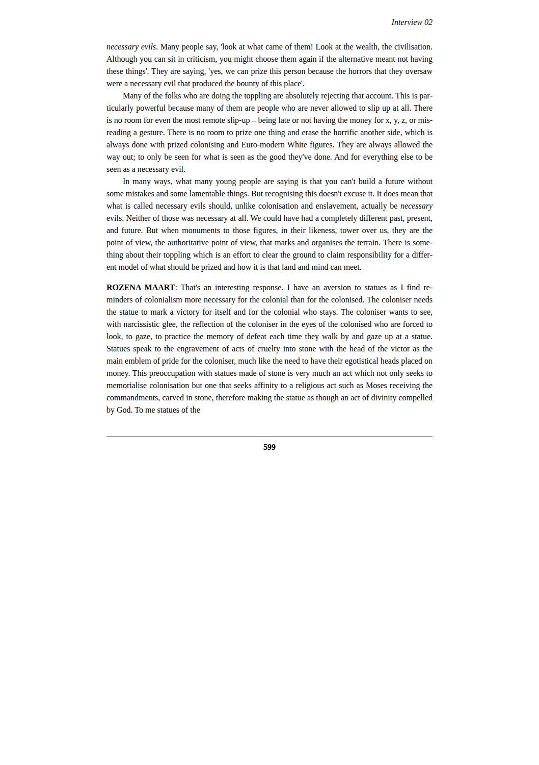Interview 02
necessary evils. Many people say, 'look at what came of them! Look at the wealth, the civilisation. Although you can sit in criticism, you might choose them again if the alternative meant not having these things'. They are saying, 'yes, we can prize this person because the horrors that they oversaw were a necessary evil that produced the bounty of this place'.
Many of the folks who are doing the toppling are absolutely rejecting that account. This is particularly powerful because many of them are people who are never allowed to slip up at all. There is no room for even the most remote slip-up – being late or not having the money for x, y, z, or misreading a gesture. There is no room to prize one thing and erase the horrific another side, which is always done with prized colonising and Euro-modern White figures. They are always allowed the way out; to only be seen for what is seen as the good they've done. And for everything else to be seen as a necessary evil.
In many ways, what many young people are saying is that you can't build a future without some mistakes and some lamentable things. But recognising this doesn't excuse it. It does mean that what is called necessary evils should, unlike colonisation and enslavement, actually be necessary evils. Neither of those was necessary at all. We could have had a completely different past, present, and future. But when monuments to those figures, in their likeness, tower over us, they are the point of view, the authoritative point of view, that marks and organises the terrain. There is something about their toppling which is an effort to clear the ground to claim responsibility for a different model of what should be prized and how it is that land and mind can meet.
ROZENA MAART: That's an interesting response. I have an aversion to statues as I find reminders of colonialism more necessary for the colonial than for the colonised. The coloniser needs the statue to mark a victory for itself and for the colonial who stays. The coloniser wants to see, with narcissistic glee, the reflection of the coloniser in the eyes of the colonised who are forced to look, to gaze, to practice the memory of defeat each time they walk by and gaze up at a statue. Statues speak to the engravement of acts of cruelty into stone with the head of the victor as the main emblem of pride for the coloniser, much like the need to have their egotistical heads placed on money. This preoccupation with statues made of stone is very much an act which not only seeks to memorialise colonisation but one that seeks affinity to a religious act such as Moses receiving the commandments, carved in stone, therefore making the statue as though an act of divinity compelled by God. To me statues of the
599